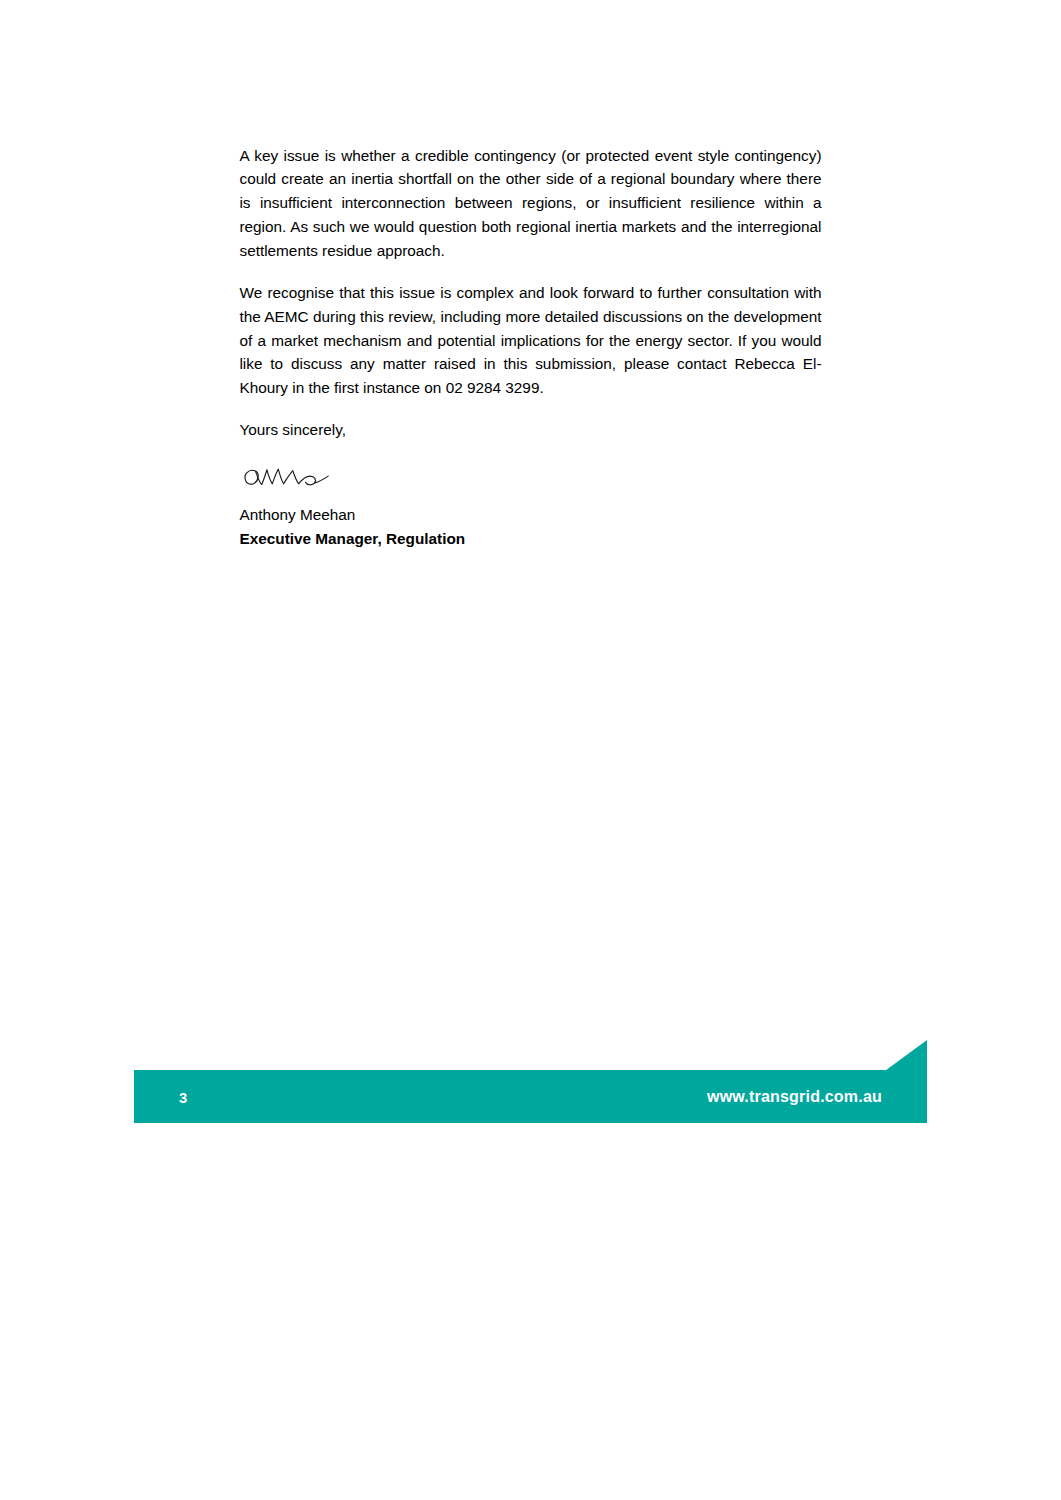A key issue is whether a credible contingency (or protected event style contingency) could create an inertia shortfall on the other side of a regional boundary where there is insufficient interconnection between regions, or insufficient resilience within a region. As such we would question both regional inertia markets and the interregional settlements residue approach.
We recognise that this issue is complex and look forward to further consultation with the AEMC during this review, including more detailed discussions on the development of a market mechanism and potential implications for the energy sector. If you would like to discuss any matter raised in this submission, please contact Rebecca El-Khoury in the first instance on 02 9284 3299.
Yours sincerely,
Anthony Meehan
Executive Manager, Regulation
3
www.transgrid.com.au